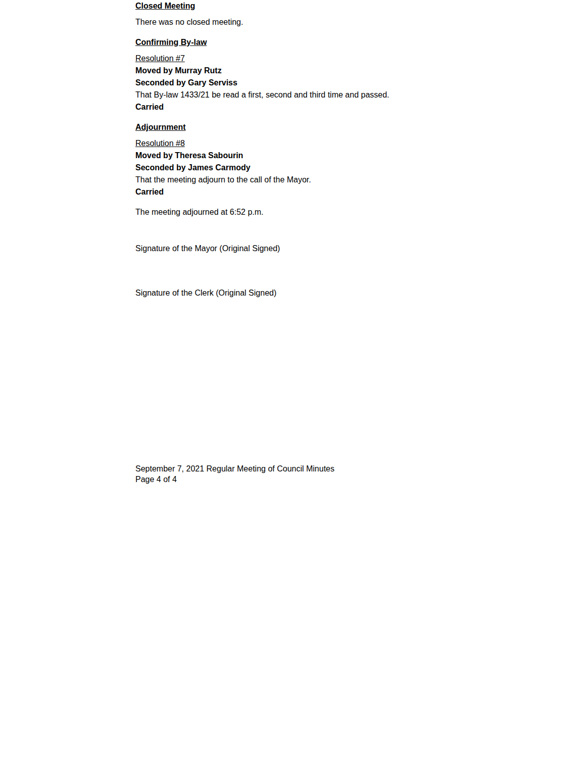Closed Meeting
There was no closed meeting.
Confirming By-law
Resolution #7
Moved by Murray Rutz
Seconded by Gary Serviss
That By-law 1433/21 be read a first, second and third time and passed.
Carried
Adjournment
Resolution #8
Moved by Theresa Sabourin
Seconded by James Carmody
That the meeting adjourn to the call of the Mayor.
Carried
The meeting adjourned at 6:52 p.m.
Signature of the Mayor (Original Signed)
Signature of the Clerk (Original Signed)
September 7, 2021 Regular Meeting of Council Minutes
Page 4 of 4